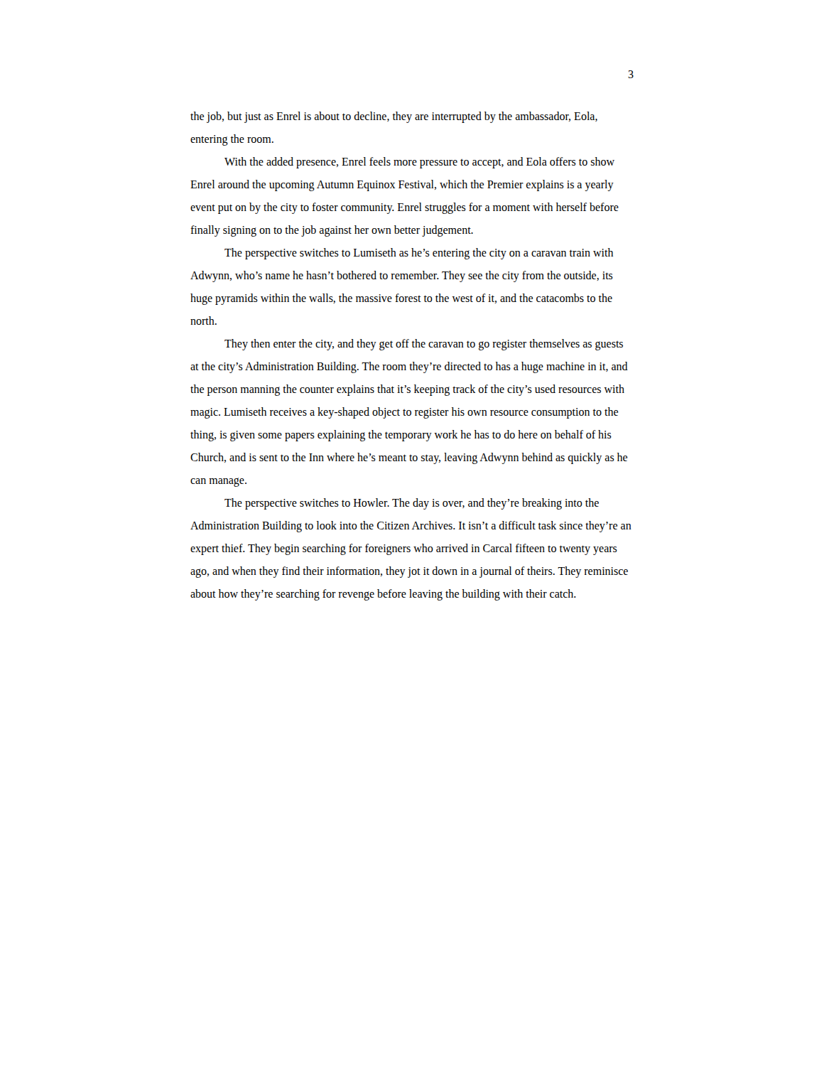3
the job, but just as Enrel is about to decline, they are interrupted by the ambassador, Eola, entering the room.
With the added presence, Enrel feels more pressure to accept, and Eola offers to show Enrel around the upcoming Autumn Equinox Festival, which the Premier explains is a yearly event put on by the city to foster community. Enrel struggles for a moment with herself before finally signing on to the job against her own better judgement.
The perspective switches to Lumiseth as he’s entering the city on a caravan train with Adwynn, who’s name he hasn’t bothered to remember. They see the city from the outside, its huge pyramids within the walls, the massive forest to the west of it, and the catacombs to the north.
They then enter the city, and they get off the caravan to go register themselves as guests at the city’s Administration Building. The room they’re directed to has a huge machine in it, and the person manning the counter explains that it’s keeping track of the city’s used resources with magic. Lumiseth receives a key-shaped object to register his own resource consumption to the thing, is given some papers explaining the temporary work he has to do here on behalf of his Church, and is sent to the Inn where he’s meant to stay, leaving Adwynn behind as quickly as he can manage.
The perspective switches to Howler. The day is over, and they’re breaking into the Administration Building to look into the Citizen Archives. It isn’t a difficult task since they’re an expert thief. They begin searching for foreigners who arrived in Carcal fifteen to twenty years ago, and when they find their information, they jot it down in a journal of theirs. They reminisce about how they’re searching for revenge before leaving the building with their catch.